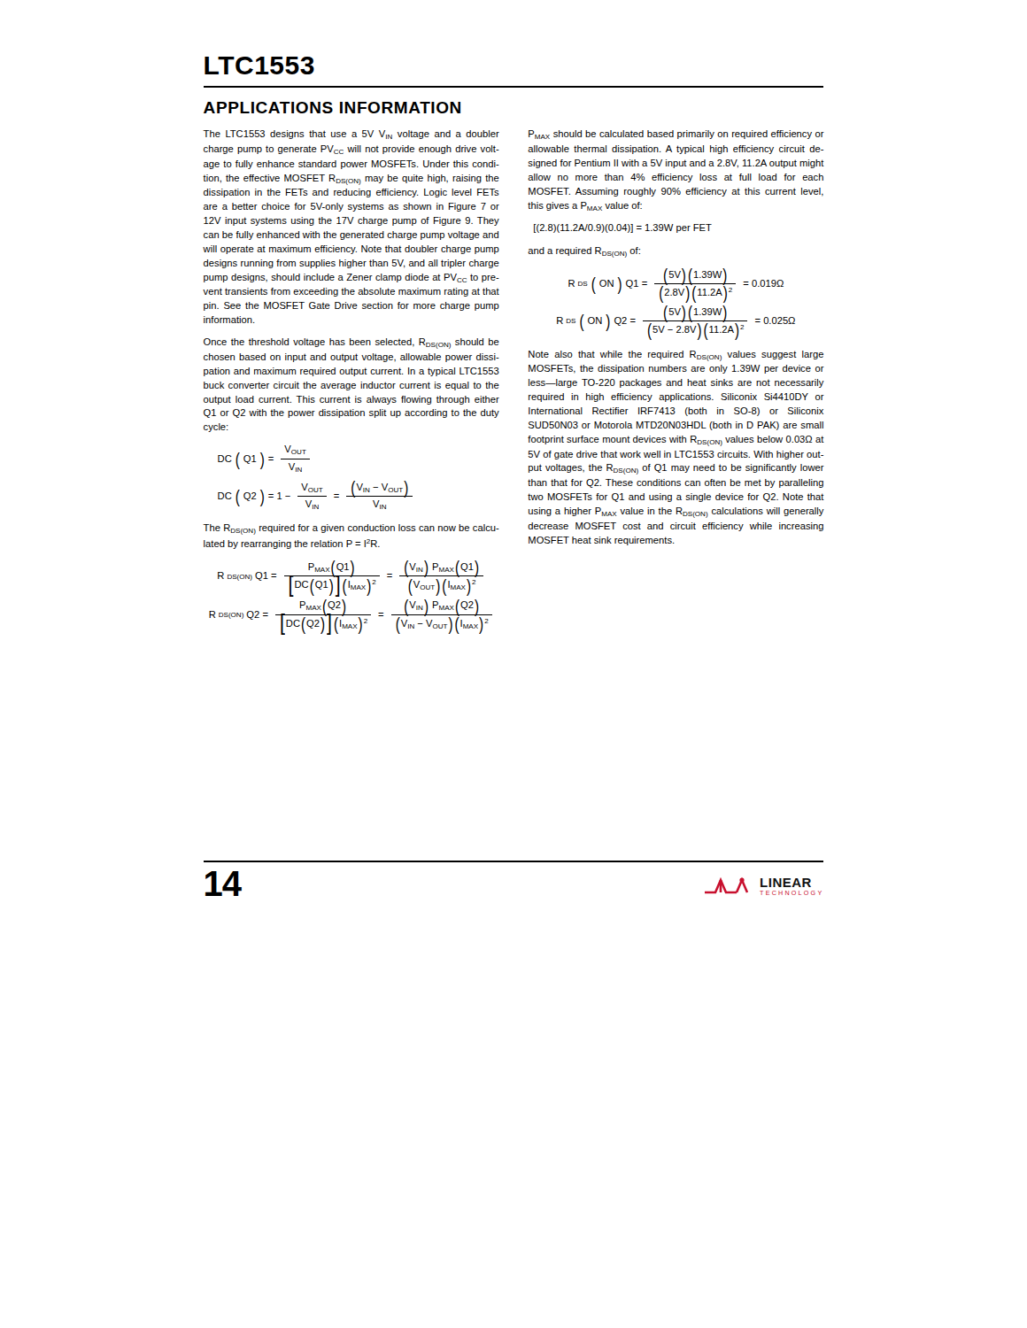LTC1553
APPLICATIONS INFORMATION
The LTC1553 designs that use a 5V VIN voltage and a doubler charge pump to generate PVCC will not provide enough drive voltage to fully enhance standard power MOSFETs. Under this condition, the effective MOSFET RDS(ON) may be quite high, raising the dissipation in the FETs and reducing efficiency. Logic level FETs are a better choice for 5V-only systems as shown in Figure 7 or 12V input systems using the 17V charge pump of Figure 9. They can be fully enhanced with the generated charge pump voltage and will operate at maximum efficiency. Note that doubler charge pump designs running from supplies higher than 5V, and all tripler charge pump designs, should include a Zener clamp diode at PVCC to prevent transients from exceeding the absolute maximum rating at that pin. See the MOSFET Gate Drive section for more charge pump information.
Once the threshold voltage has been selected, RDS(ON) should be chosen based on input and output voltage, allowable power dissipation and maximum required output current. In a typical LTC1553 buck converter circuit the average inductor current is equal to the output load current. This current is always flowing through either Q1 or Q2 with the power dissipation split up according to the duty cycle:
DC(Q1) = VOUT VIN
DC(Q2) = 1 − VOUT VIN = (VIN − VOUT) VIN
The RDS(ON) required for a given conduction loss can now be calculated by rearranging the relation P = I2R.
RDS(ON)Q1 = PMAX(Q1) [DC(Q1)](IMAX)2 = (VIN) PMAX(Q1) (VOUT)(IMAX)2
RDS(ON)Q2 = PMAX(Q2) [DC(Q2)](IMAX)2 = (VIN) PMAX(Q2) (VIN − VOUT)(IMAX)2
PMAX should be calculated based primarily on required efficiency or allowable thermal dissipation. A typical high efficiency circuit designed for Pentium II with a 5V input and a 2.8V, 11.2A output might allow no more than 4% efficiency loss at full load for each MOSFET. Assuming roughly 90% efficiency at this current level, this gives a PMAX value of:
[(2.8)(11.2A/0.9)(0.04)] = 1.39W per FET
and a required RDS(ON) of:
RDS(ON) Q1 = (5V)(1.39W) (2.8V)(11.2A)2 = 0.019Ω
RDS(ON) Q2 = (5V)(1.39W) (5V − 2.8V)(11.2A)2 = 0.025Ω
Note also that while the required RDS(ON) values suggest large MOSFETs, the dissipation numbers are only 1.39W per device or less—large TO-220 packages and heat sinks are not necessarily required in high efficiency applications. Siliconix Si4410DY or International Rectifier IRF7413 (both in SO-8) or Siliconix SUD50N03 or Motorola MTD20N03HDL (both in D PAK) are small footprint surface mount devices with RDS(ON) values below 0.03Ω at 5V of gate drive that work well in LTC1553 circuits. With higher output voltages, the RDS(ON) of Q1 may need to be significantly lower than that for Q2. These conditions can often be met by paralleling two MOSFETs for Q1 and using a single device for Q2. Note that using a higher PMAX value in the RDS(ON) calculations will generally decrease MOSFET cost and circuit efficiency while increasing MOSFET heat sink requirements.
14
LINEAR
TECHNOLOGY